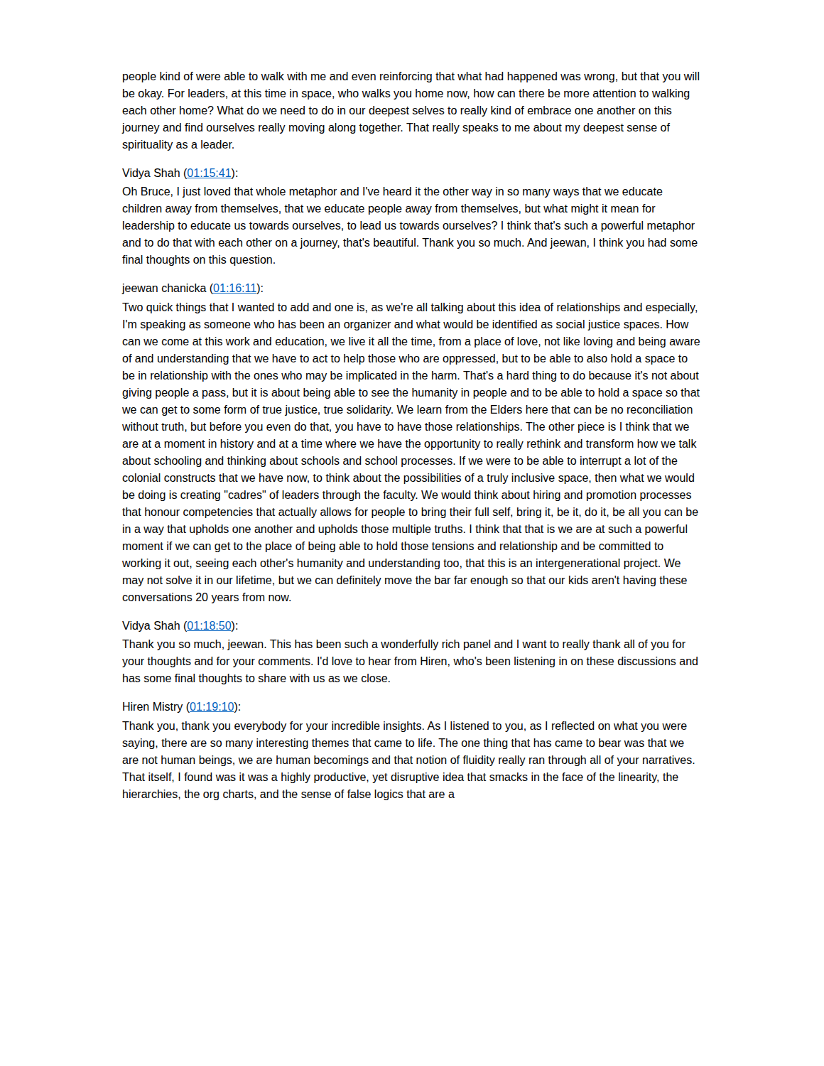people kind of were able to walk with me and even reinforcing that what had happened was wrong, but that you will be okay. For leaders, at this time in space, who walks you home now, how can there be more attention to walking each other home? What do we need to do in our deepest selves to really kind of embrace one another on this journey and find ourselves really moving along together. That really speaks to me about my deepest sense of spirituality as a leader.
Vidya Shah (01:15:41):
Oh Bruce, I just loved that whole metaphor and I've heard it the other way in so many ways that we educate children away from themselves, that we educate people away from themselves, but what might it mean for leadership to educate us towards ourselves, to lead us towards ourselves? I think that's such a powerful metaphor and to do that with each other on a journey, that's beautiful. Thank you so much. And jeewan, I think you had some final thoughts on this question.
jeewan chanicka (01:16:11):
Two quick things that I wanted to add and one is, as we're all talking about this idea of relationships and especially, I'm speaking as someone who has been an organizer and what would be identified as social justice spaces. How can we come at this work and education, we live it all the time, from a place of love, not like loving and being aware of and understanding that we have to act to help those who are oppressed, but to be able to also hold a space to be in relationship with the ones who may be implicated in the harm. That's a hard thing to do because it's not about giving people a pass, but it is about being able to see the humanity in people and to be able to hold a space so that we can get to some form of true justice, true solidarity. We learn from the Elders here that can be no reconciliation without truth, but before you even do that, you have to have those relationships. The other piece is I think that we are at a moment in history and at a time where we have the opportunity to really rethink and transform how we talk about schooling and thinking about schools and school processes. If we were to be able to interrupt a lot of the colonial constructs that we have now, to think about the possibilities of a truly inclusive space, then what we would be doing is creating "cadres" of leaders through the faculty. We would think about hiring and promotion processes that honour competencies that actually allows for people to bring their full self, bring it, be it, do it, be all you can be in a way that upholds one another and upholds those multiple truths. I think that that is we are at such a powerful moment if we can get to the place of being able to hold those tensions and relationship and be committed to working it out, seeing each other's humanity and understanding too, that this is an intergenerational project. We may not solve it in our lifetime, but we can definitely move the bar far enough so that our kids aren't having these conversations 20 years from now.
Vidya Shah (01:18:50):
Thank you so much, jeewan. This has been such a wonderfully rich panel and I want to really thank all of you for your thoughts and for your comments. I'd love to hear from Hiren, who's been listening in on these discussions and has some final thoughts to share with us as we close.
Hiren Mistry (01:19:10):
Thank you, thank you everybody for your incredible insights. As I listened to you, as I reflected on what you were saying, there are so many interesting themes that came to life. The one thing that has came to bear was that we are not human beings, we are human becomings and that notion of fluidity really ran through all of your narratives. That itself, I found was it was a highly productive, yet disruptive idea that smacks in the face of the linearity, the hierarchies, the org charts, and the sense of false logics that are a